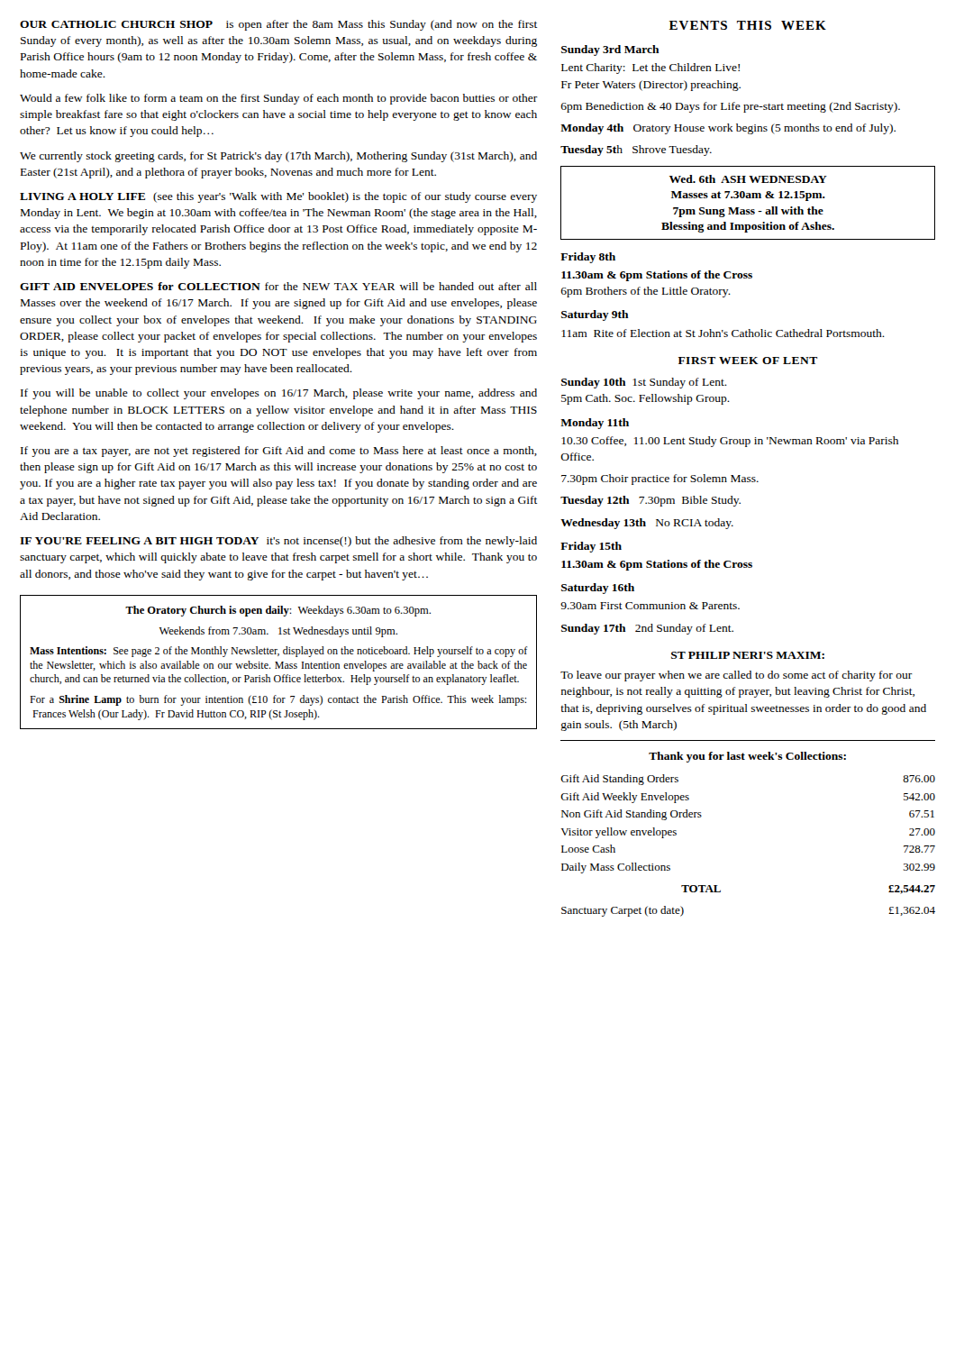OUR CATHOLIC CHURCH SHOP is open after the 8am Mass this Sunday (and now on the first Sunday of every month), as well as after the 10.30am Solemn Mass, as usual, and on weekdays during Parish Office hours (9am to 12 noon Monday to Friday). Come, after the Solemn Mass, for fresh coffee & home-made cake.
Would a few folk like to form a team on the first Sunday of each month to provide bacon butties or other simple breakfast fare so that eight o'clockers can have a social time to help everyone to get to know each other? Let us know if you could help…
We currently stock greeting cards, for St Patrick's day (17th March), Mothering Sunday (31st March), and Easter (21st April), and a plethora of prayer books, Novenas and much more for Lent.
LIVING A HOLY LIFE (see this year's 'Walk with Me' booklet) is the topic of our study course every Monday in Lent. We begin at 10.30am with coffee/tea in 'The Newman Room' (the stage area in the Hall, access via the temporarily relocated Parish Office door at 13 Post Office Road, immediately opposite M-Ploy). At 11am one of the Fathers or Brothers begins the reflection on the week's topic, and we end by 12 noon in time for the 12.15pm daily Mass.
GIFT AID ENVELOPES for COLLECTION for the NEW TAX YEAR will be handed out after all Masses over the weekend of 16/17 March. If you are signed up for Gift Aid and use envelopes, please ensure you collect your box of envelopes that weekend. If you make your donations by STANDING ORDER, please collect your packet of envelopes for special collections. The number on your envelopes is unique to you. It is important that you DO NOT use envelopes that you may have left over from previous years, as your previous number may have been reallocated.
If you will be unable to collect your envelopes on 16/17 March, please write your name, address and telephone number in BLOCK LETTERS on a yellow visitor envelope and hand it in after Mass THIS weekend. You will then be contacted to arrange collection or delivery of your envelopes.
If you are a tax payer, are not yet registered for Gift Aid and come to Mass here at least once a month, then please sign up for Gift Aid on 16/17 March as this will increase your donations by 25% at no cost to you. If you are a higher rate tax payer you will also pay less tax! If you donate by standing order and are a tax payer, but have not signed up for Gift Aid, please take the opportunity on 16/17 March to sign a Gift Aid Declaration.
IF YOU'RE FEELING A BIT HIGH TODAY it's not incense(!) but the adhesive from the newly-laid sanctuary carpet, which will quickly abate to leave that fresh carpet smell for a short while. Thank you to all donors, and those who've said they want to give for the carpet - but haven't yet…
The Oratory Church is open daily: Weekdays 6.30am to 6.30pm.
Weekends from 7.30am. 1st Wednesdays until 9pm.
Mass Intentions: See page 2 of the Monthly Newsletter, displayed on the noticeboard. Help yourself to a copy of the Newsletter, which is also available on our website. Mass Intention envelopes are available at the back of the church, and can be returned via the collection, or Parish Office letterbox. Help yourself to an explanatory leaflet.
For a Shrine Lamp to burn for your intention (£10 for 7 days) contact the Parish Office. This week lamps: Frances Welsh (Our Lady). Fr David Hutton CO, RIP (St Joseph).
EVENTS THIS WEEK
Sunday 3rd March
Lent Charity: Let the Children Live!
Fr Peter Waters (Director) preaching.
6pm Benediction & 40 Days for Life pre-start meeting (2nd Sacristy).
Monday 4th Oratory House work begins (5 months to end of July).
Tuesday 5th Shrove Tuesday.
Wed. 6th ASH WEDNESDAY
Masses at 7.30am & 12.15pm.
7pm Sung Mass - all with the
Blessing and Imposition of Ashes.
Friday 8th
11.30am & 6pm Stations of the Cross
6pm Brothers of the Little Oratory.
Saturday 9th
11am Rite of Election at St John's Catholic Cathedral Portsmouth.
FIRST WEEK OF LENT
Sunday 10th 1st Sunday of Lent.
5pm Cath. Soc. Fellowship Group.
Monday 11th
10.30 Coffee, 11.00 Lent Study Group in 'Newman Room' via Parish Office.
7.30pm Choir practice for Solemn Mass.
Tuesday 12th 7.30pm Bible Study.
Wednesday 13th No RCIA today.
Friday 15th
11.30am & 6pm Stations of the Cross
Saturday 16th
9.30am First Communion & Parents.
Sunday 17th 2nd Sunday of Lent.
ST PHILIP NERI'S MAXIM:
To leave our prayer when we are called to do some act of charity for our neighbour, is not really a quitting of prayer, but leaving Christ for Christ, that is, depriving ourselves of spiritual sweetnesses in order to do good and gain souls. (5th March)
Thank you for last week's Collections:
| Gift Aid Standing Orders | 876.00 |
| Gift Aid Weekly Envelopes | 542.00 |
| Non Gift Aid Standing Orders | 67.51 |
| Visitor yellow envelopes | 27.00 |
| Loose Cash | 728.77 |
| Daily Mass Collections | 302.99 |
| TOTAL | £2,544.27 |
| Sanctuary Carpet (to date) | £1,362.04 |